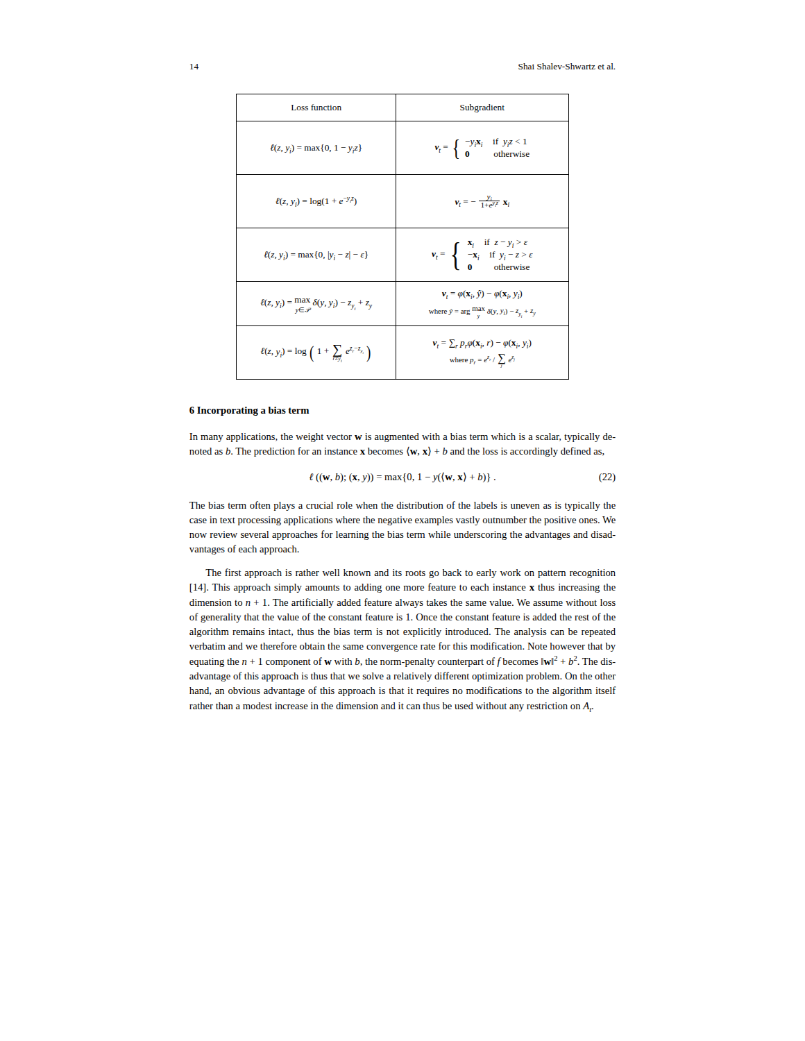14 Shai Shalev-Shwartz et al.
| Loss function | Subgradient |
| --- | --- |
| ℓ ( z , y i ) = max{0, 1 − y i z } | v t = { − y i x i if y i z < 1 0 otherwise |
| ℓ ( z , y i ) = log(1 + e − y i z ) | v t = − y i 1+ e y i z x i |
| ℓ ( z , y i ) = max{0, / y i − z / − ε } | v t = { x i if z − y i > ε − x i if y i − z > ε 0 otherwise |
| ℓ ( z , y i ) = max y ∈ 𝒫 δ ( y , y i ) − z y i + z y | v t = φ ( x i , ŷ ) − φ ( x i , y i ) where ŷ = arg max y δ ( y , y i ) − z y i + z y |
| ℓ ( z , y i ) = log ( 1 + ∑ r ≠ y i e z r − z y i ) | v t = ∑ r p r φ ( x i , r ) − φ ( x i , y i ) where p r = e z r / ∑ j e z j |
6 Incorporating a bias term
In many applications, the weight vector w is augmented with a bias term which is a scalar, typically denoted as b. The prediction for an instance x becomes ⟨w, x⟩ + b and the loss is accordingly defined as,
ℓ ((w, b); (x, y)) = max{0, 1 − y(⟨w, x⟩ + b)} . (22)
The bias term often plays a crucial role when the distribution of the labels is uneven as is typically the case in text processing applications where the negative examples vastly outnumber the positive ones. We now review several approaches for learning the bias term while underscoring the advantages and disadvantages of each approach.
The first approach is rather well known and its roots go back to early work on pattern recognition [14]. This approach simply amounts to adding one more feature to each instance x thus increasing the dimension to n + 1. The artificially added feature always takes the same value. We assume without loss of generality that the value of the constant feature is 1. Once the constant feature is added the rest of the algorithm remains intact, thus the bias term is not explicitly introduced. The analysis can be repeated verbatim and we therefore obtain the same convergence rate for this modification. Note however that by equating the n + 1 component of w with b, the norm-penalty counterpart of f becomes ‖w‖2 + b2. The disadvantage of this approach is thus that we solve a relatively different optimization problem. On the other hand, an obvious advantage of this approach is that it requires no modifications to the algorithm itself rather than a modest increase in the dimension and it can thus be used without any restriction on At.